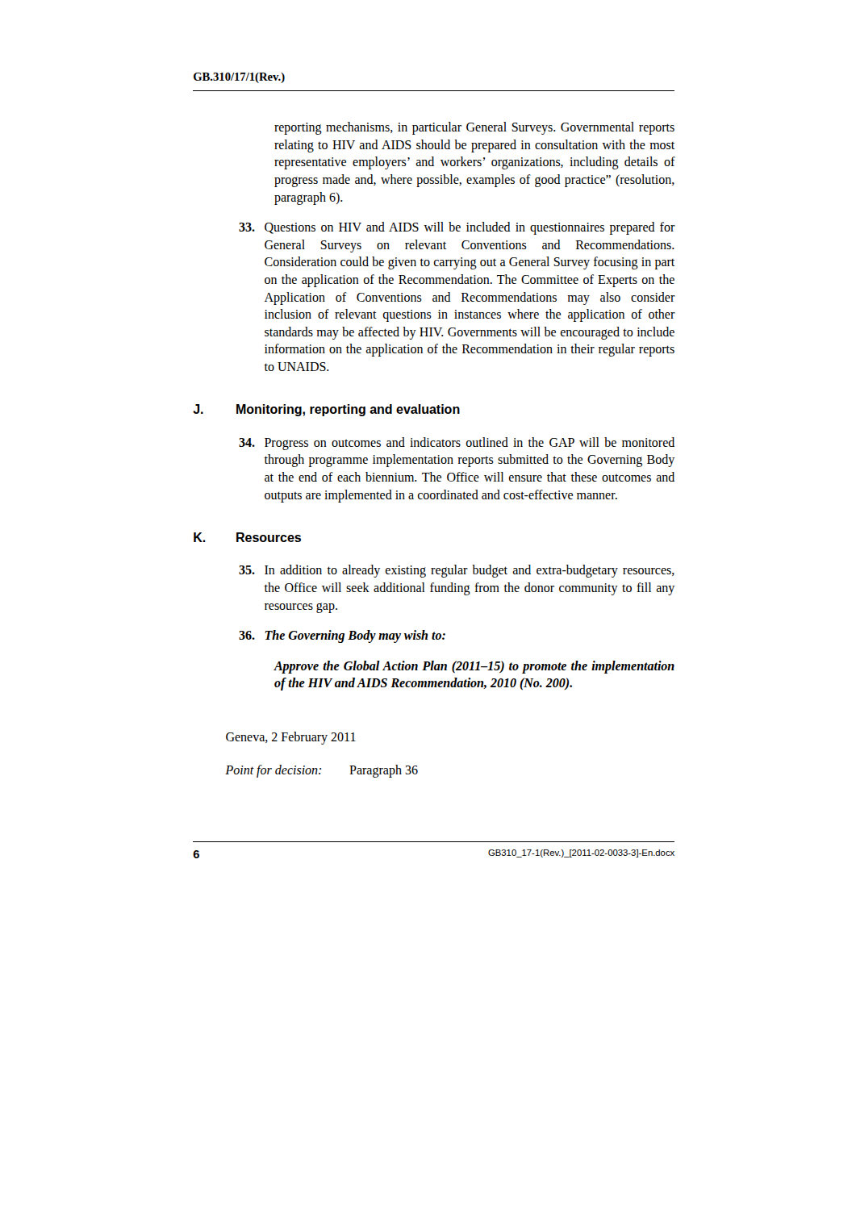GB.310/17/1(Rev.)
reporting mechanisms, in particular General Surveys. Governmental reports relating to HIV and AIDS should be prepared in consultation with the most representative employers’ and workers’ organizations, including details of progress made and, where possible, examples of good practice” (resolution, paragraph 6).
33.
Questions on HIV and AIDS will be included in questionnaires prepared for General Surveys on relevant Conventions and Recommendations. Consideration could be given to carrying out a General Survey focusing in part on the application of the Recommendation. The Committee of Experts on the Application of Conventions and Recommendations may also consider inclusion of relevant questions in instances where the application of other standards may be affected by HIV. Governments will be encouraged to include information on the application of the Recommendation in their regular reports to UNAIDS.
J. Monitoring, reporting and evaluation
34.
Progress on outcomes and indicators outlined in the GAP will be monitored through programme implementation reports submitted to the Governing Body at the end of each biennium. The Office will ensure that these outcomes and outputs are implemented in a coordinated and cost-effective manner.
K. Resources
35.
In addition to already existing regular budget and extra-budgetary resources, the Office will seek additional funding from the donor community to fill any resources gap.
36.
The Governing Body may wish to:
Approve the Global Action Plan (2011–15) to promote the implementation of the HIV and AIDS Recommendation, 2010 (No. 200).
Geneva, 2 February 2011
Point for decision: Paragraph 36
6
GB310_17-1(Rev.)_[2011-02-0033-3]-En.docx